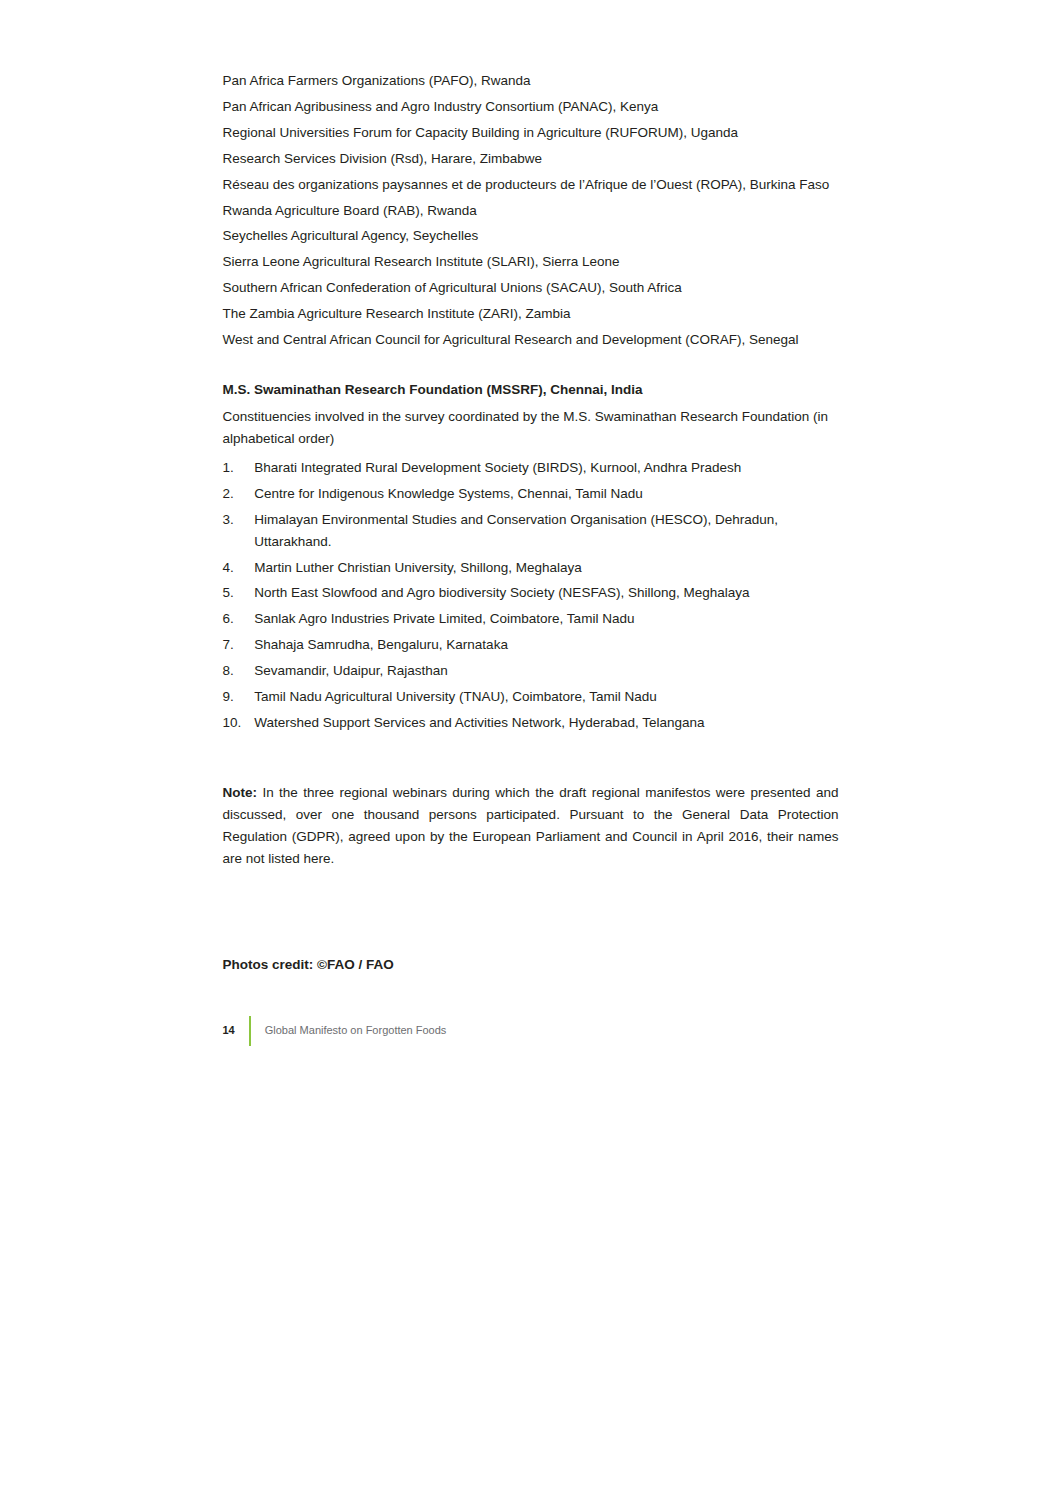Pan Africa Farmers Organizations (PAFO), Rwanda
Pan African Agribusiness and Agro Industry Consortium (PANAC), Kenya
Regional Universities Forum for Capacity Building in Agriculture (RUFORUM), Uganda
Research Services Division (Rsd), Harare, Zimbabwe
Réseau des organizations paysannes et de producteurs de l’Afrique de l’Ouest (ROPA), Burkina Faso
Rwanda Agriculture Board (RAB), Rwanda
Seychelles Agricultural Agency, Seychelles
Sierra Leone Agricultural Research Institute (SLARI), Sierra Leone
Southern African Confederation of Agricultural Unions (SACAU), South Africa
The Zambia Agriculture Research Institute (ZARI), Zambia
West and Central African Council for Agricultural Research and Development (CORAF), Senegal
M.S. Swaminathan Research Foundation (MSSRF), Chennai, India
Constituencies involved in the survey coordinated by the M.S. Swaminathan Research Foundation (in alphabetical order)
1. Bharati Integrated Rural Development Society (BIRDS), Kurnool, Andhra Pradesh
2. Centre for Indigenous Knowledge Systems, Chennai, Tamil Nadu
3. Himalayan Environmental Studies and Conservation Organisation (HESCO), Dehradun, Uttarakhand.
4. Martin Luther Christian University, Shillong, Meghalaya
5. North East Slowfood and Agro biodiversity Society (NESFAS), Shillong, Meghalaya
6. Sanlak Agro Industries Private Limited, Coimbatore, Tamil Nadu
7. Shahaja Samrudha, Bengaluru, Karnataka
8. Sevamandir, Udaipur, Rajasthan
9. Tamil Nadu Agricultural University (TNAU), Coimbatore, Tamil Nadu
10. Watershed Support Services and Activities Network, Hyderabad, Telangana
Note: In the three regional webinars during which the draft regional manifestos were presented and discussed, over one thousand persons participated. Pursuant to the General Data Protection Regulation (GDPR), agreed upon by the European Parliament and Council in April 2016, their names are not listed here.
Photos credit: ©FAO / FAO
14 Global Manifesto on Forgotten Foods